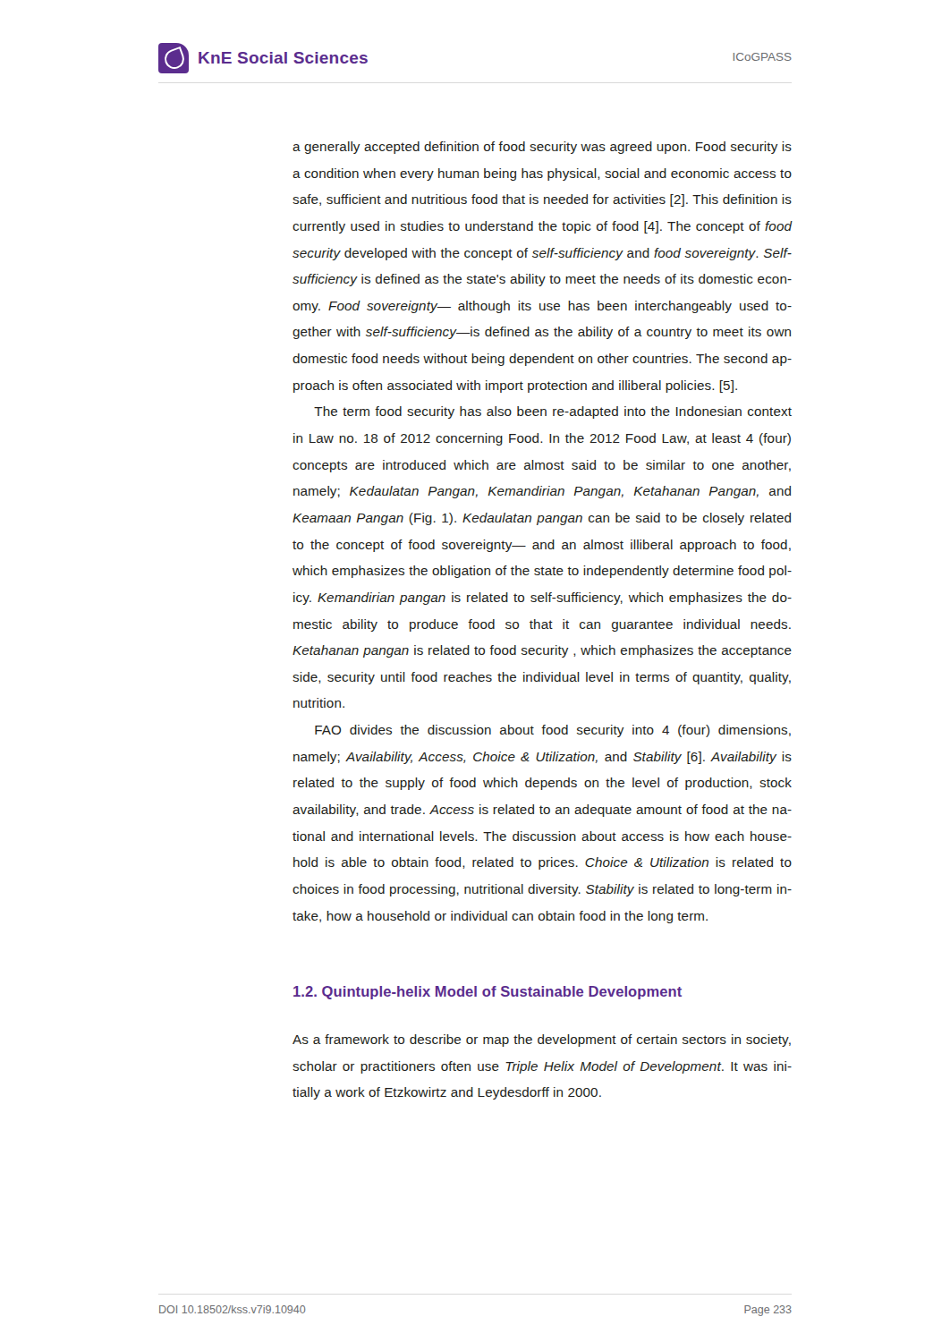KnE Social Sciences
ICoGPASS
a generally accepted definition of food security was agreed upon. Food security is a condition when every human being has physical, social and economic access to safe, sufficient and nutritious food that is needed for activities [2]. This definition is currently used in studies to understand the topic of food [4]. The concept of food security developed with the concept of self-sufficiency and food sovereignty. Self-sufficiency is defined as the state's ability to meet the needs of its domestic economy. Food sovereignty— although its use has been interchangeably used together with self-sufficiency—is defined as the ability of a country to meet its own domestic food needs without being dependent on other countries. The second approach is often associated with import protection and illiberal policies. [5].
The term food security has also been re-adapted into the Indonesian context in Law no. 18 of 2012 concerning Food. In the 2012 Food Law, at least 4 (four) concepts are introduced which are almost said to be similar to one another, namely; Kedaulatan Pangan, Kemandirian Pangan, Ketahanan Pangan, and Keamaan Pangan (Fig. 1). Kedaulatan pangan can be said to be closely related to the concept of food sovereignty— and an almost illiberal approach to food, which emphasizes the obligation of the state to independently determine food policy. Kemandirian pangan is related to self-sufficiency, which emphasizes the domestic ability to produce food so that it can guarantee individual needs. Ketahanan pangan is related to food security , which emphasizes the acceptance side, security until food reaches the individual level in terms of quantity, quality, nutrition.
FAO divides the discussion about food security into 4 (four) dimensions, namely; Availability, Access, Choice & Utilization, and Stability [6]. Availability is related to the supply of food which depends on the level of production, stock availability, and trade. Access is related to an adequate amount of food at the national and international levels. The discussion about access is how each household is able to obtain food, related to prices. Choice & Utilization is related to choices in food processing, nutritional diversity. Stability is related to long-term intake, how a household or individual can obtain food in the long term.
1.2. Quintuple-helix Model of Sustainable Development
As a framework to describe or map the development of certain sectors in society, scholar or practitioners often use Triple Helix Model of Development. It was initially a work of Etzkowirtz and Leydesdorff in 2000.
DOI 10.18502/kss.v7i9.10940
Page 233